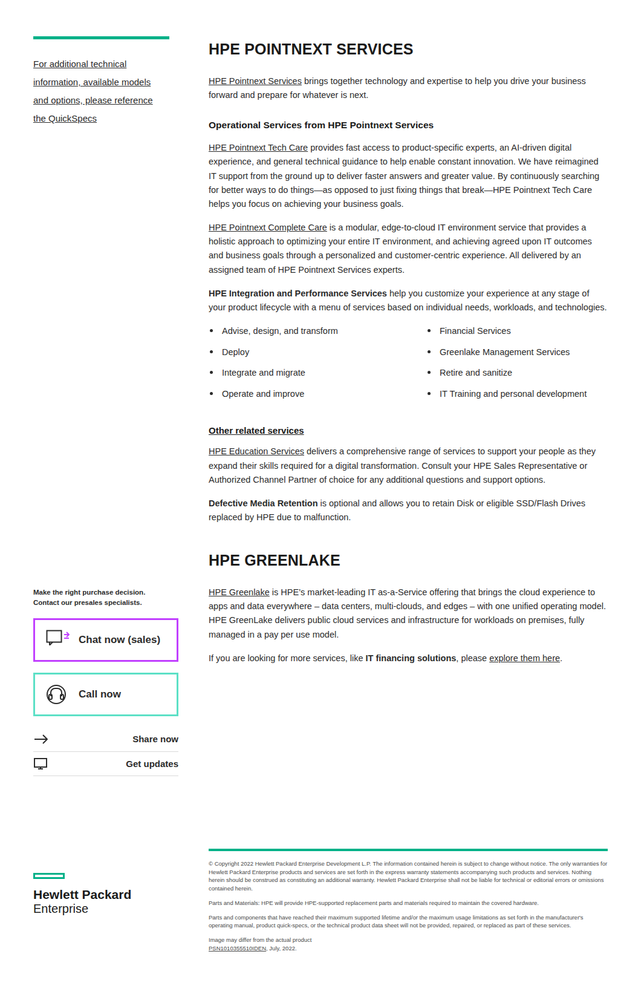For additional technical
information, available models
and options, please reference
the QuickSpecs
Make the right purchase decision.
Contact our presales specialists.
Chat now (sales) Call now Share now Get updates
HPE POINTNEXT SERVICES
HPE Pointnext Services brings together technology and expertise to help you drive your business forward and prepare for whatever is next.
Operational Services from HPE Pointnext Services
HPE Pointnext Tech Care provides fast access to product-specific experts, an AI-driven digital experience, and general technical guidance to help enable constant innovation. We have reimagined IT support from the ground up to deliver faster answers and greater value. By continuously searching for better ways to do things—as opposed to just fixing things that break—HPE Pointnext Tech Care helps you focus on achieving your business goals.
HPE Pointnext Complete Care is a modular, edge-to-cloud IT environment service that provides a holistic approach to optimizing your entire IT environment, and achieving agreed upon IT outcomes and business goals through a personalized and customer-centric experience. All delivered by an assigned team of HPE Pointnext Services experts.
HPE Integration and Performance Services help you customize your experience at any stage of your product lifecycle with a menu of services based on individual needs, workloads, and technologies.
Advise, design, and transform
Deploy
Integrate and migrate
Operate and improve
Financial Services
Greenlake Management Services
Retire and sanitize
IT Training and personal development
Other related services
HPE Education Services delivers a comprehensive range of services to support your people as they expand their skills required for a digital transformation. Consult your HPE Sales Representative or Authorized Channel Partner of choice for any additional questions and support options.
Defective Media Retention is optional and allows you to retain Disk or eligible SSD/Flash Drives replaced by HPE due to malfunction.
HPE GREENLAKE
HPE Greenlake is HPE’s market-leading IT as-a-Service offering that brings the cloud experience to apps and data everywhere – data centers, multi-clouds, and edges – with one unified operating model. HPE GreenLake delivers public cloud services and infrastructure for workloads on premises, fully managed in a pay per use model.
If you are looking for more services, like IT financing solutions, please explore them here.
Hewlett PackardEnterprise
© Copyright 2022 Hewlett Packard Enterprise Development L.P. The information contained herein is subject to change without notice. The only warranties for Hewlett Packard Enterprise products and services are set forth in the express warranty statements accompanying such products and services. Nothing herein should be construed as constituting an additional warranty. Hewlett Packard Enterprise shall not be liable for technical or editorial errors or omissions contained herein.
Parts and Materials: HPE will provide HPE-supported replacement parts and materials required to maintain the covered hardware.
Parts and components that have reached their maximum supported lifetime and/or the maximum usage limitations as set forth in the manufacturer's operating manual, product quick-specs, or the technical product data sheet will not be provided, repaired, or replaced as part of these services.
Image may differ from the actual product
PSN1010355510IDEN, July, 2022.